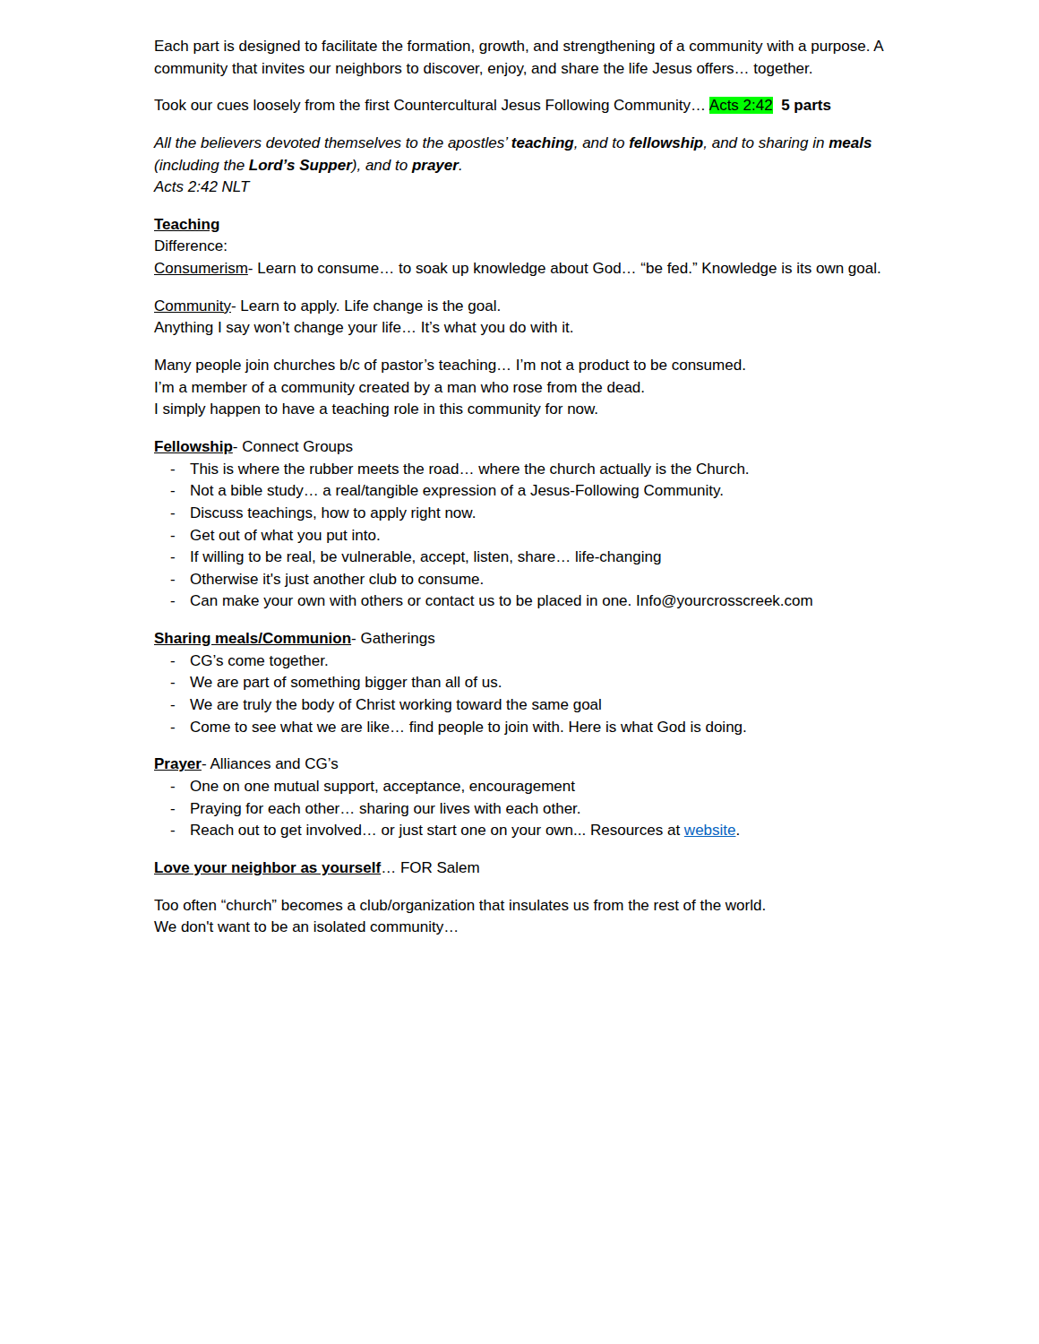Each part is designed to facilitate the formation, growth, and strengthening of a community with a purpose. A community that invites our neighbors to discover, enjoy, and share the life Jesus offers… together.
Took our cues loosely from the first Countercultural Jesus Following Community… Acts 2:42 5 parts
All the believers devoted themselves to the apostles’ teaching, and to fellowship, and to sharing in meals (including the Lord’s Supper), and to prayer.
Acts 2:42 NLT
Teaching
Difference:
Consumerism- Learn to consume… to soak up knowledge about God… “be fed.” Knowledge is its own goal.
Community- Learn to apply. Life change is the goal.
Anything I say won’t change your life… It’s what you do with it.
Many people join churches b/c of pastor’s teaching… I’m not a product to be consumed.
I’m a member of a community created by a man who rose from the dead.
I simply happen to have a teaching role in this community for now.
Fellowship- Connect Groups
This is where the rubber meets the road… where the church actually is the Church.
Not a bible study… a real/tangible expression of a Jesus-Following Community.
Discuss teachings, how to apply right now.
Get out of what you put into.
If willing to be real, be vulnerable, accept, listen, share… life-changing
Otherwise it's just another club to consume.
Can make your own with others or contact us to be placed in one. Info@yourcrosscreek.com
Sharing meals/Communion- Gatherings
CG’s come together.
We are part of something bigger than all of us.
We are truly the body of Christ working toward the same goal
Come to see what we are like… find people to join with. Here is what God is doing.
Prayer- Alliances and CG’s
One on one mutual support, acceptance, encouragement
Praying for each other… sharing our lives with each other.
Reach out to get involved… or just start one on your own... Resources at website.
Love your neighbor as yourself… FOR Salem
Too often “church” becomes a club/organization that insulates us from the rest of the world.
We don't want to be an isolated community…